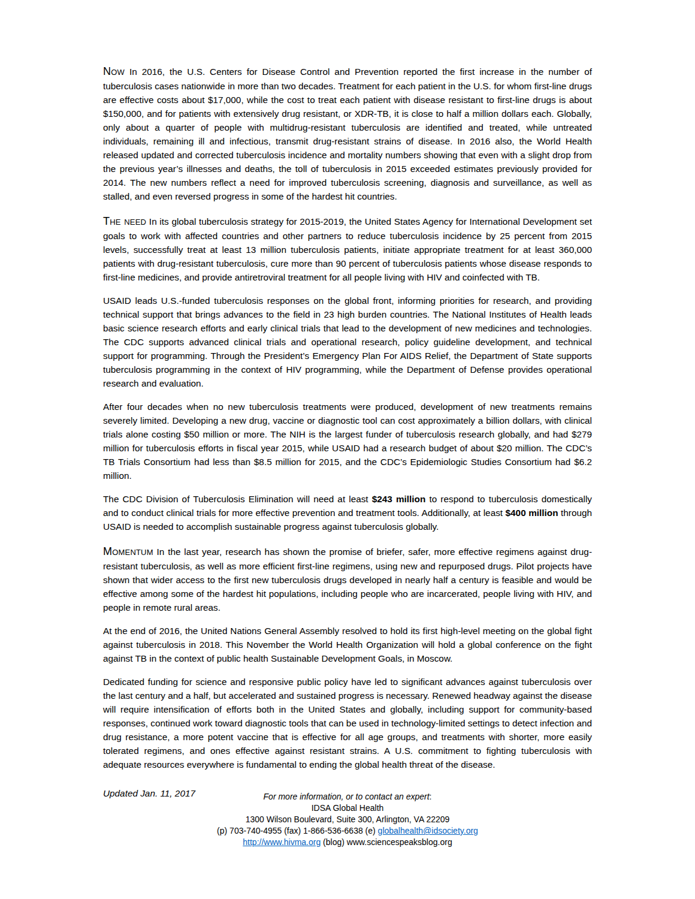Now In 2016, the U.S. Centers for Disease Control and Prevention reported the first increase in the number of tuberculosis cases nationwide in more than two decades. Treatment for each patient in the U.S. for whom first-line drugs are effective costs about $17,000, while the cost to treat each patient with disease resistant to first-line drugs is about $150,000, and for patients with extensively drug resistant, or XDR-TB, it is close to half a million dollars each. Globally, only about a quarter of people with multidrug-resistant tuberculosis are identified and treated, while untreated individuals, remaining ill and infectious, transmit drug-resistant strains of disease. In 2016 also, the World Health released updated and corrected tuberculosis incidence and mortality numbers showing that even with a slight drop from the previous year’s illnesses and deaths, the toll of tuberculosis in 2015 exceeded estimates previously provided for 2014. The new numbers reflect a need for improved tuberculosis screening, diagnosis and surveillance, as well as stalled, and even reversed progress in some of the hardest hit countries.
The need In its global tuberculosis strategy for 2015-2019, the United States Agency for International Development set goals to work with affected countries and other partners to reduce tuberculosis incidence by 25 percent from 2015 levels, successfully treat at least 13 million tuberculosis patients, initiate appropriate treatment for at least 360,000 patients with drug-resistant tuberculosis, cure more than 90 percent of tuberculosis patients whose disease responds to first-line medicines, and provide antiretroviral treatment for all people living with HIV and coinfected with TB.
USAID leads U.S.-funded tuberculosis responses on the global front, informing priorities for research, and providing technical support that brings advances to the field in 23 high burden countries. The National Institutes of Health leads basic science research efforts and early clinical trials that lead to the development of new medicines and technologies. The CDC supports advanced clinical trials and operational research, policy guideline development, and technical support for programming. Through the President’s Emergency Plan For AIDS Relief, the Department of State supports tuberculosis programming in the context of HIV programming, while the Department of Defense provides operational research and evaluation.
After four decades when no new tuberculosis treatments were produced, development of new treatments remains severely limited. Developing a new drug, vaccine or diagnostic tool can cost approximately a billion dollars, with clinical trials alone costing $50 million or more. The NIH is the largest funder of tuberculosis research globally, and had $279 million for tuberculosis efforts in fiscal year 2015, while USAID had a research budget of about $20 million. The CDC’s TB Trials Consortium had less than $8.5 million for 2015, and the CDC’s Epidemiologic Studies Consortium had $6.2 million.
The CDC Division of Tuberculosis Elimination will need at least $243 million to respond to tuberculosis domestically and to conduct clinical trials for more effective prevention and treatment tools. Additionally, at least $400 million through USAID is needed to accomplish sustainable progress against tuberculosis globally.
Momentum In the last year, research has shown the promise of briefer, safer, more effective regimens against drug-resistant tuberculosis, as well as more efficient first-line regimens, using new and repurposed drugs. Pilot projects have shown that wider access to the first new tuberculosis drugs developed in nearly half a century is feasible and would be effective among some of the hardest hit populations, including people who are incarcerated, people living with HIV, and people in remote rural areas.
At the end of 2016, the United Nations General Assembly resolved to hold its first high-level meeting on the global fight against tuberculosis in 2018. This November the World Health Organization will hold a global conference on the fight against TB in the context of public health Sustainable Development Goals, in Moscow.
Dedicated funding for science and responsive public policy have led to significant advances against tuberculosis over the last century and a half, but accelerated and sustained progress is necessary. Renewed headway against the disease will require intensification of efforts both in the United States and globally, including support for community-based responses, continued work toward diagnostic tools that can be used in technology-limited settings to detect infection and drug resistance, a more potent vaccine that is effective for all age groups, and treatments with shorter, more easily tolerated regimens, and ones effective against resistant strains. A U.S. commitment to fighting tuberculosis with adequate resources everywhere is fundamental to ending the global health threat of the disease.
Updated Jan. 11, 2017
For more information, or to contact an expert:
IDSA Global Health
1300 Wilson Boulevard, Suite 300, Arlington, VA 22209
(p) 703-740-4955 (fax) 1-866-536-6638 (e) globalhealth@idsociety.org
http://www.hivma.org (blog) www.sciencespeaksblog.org